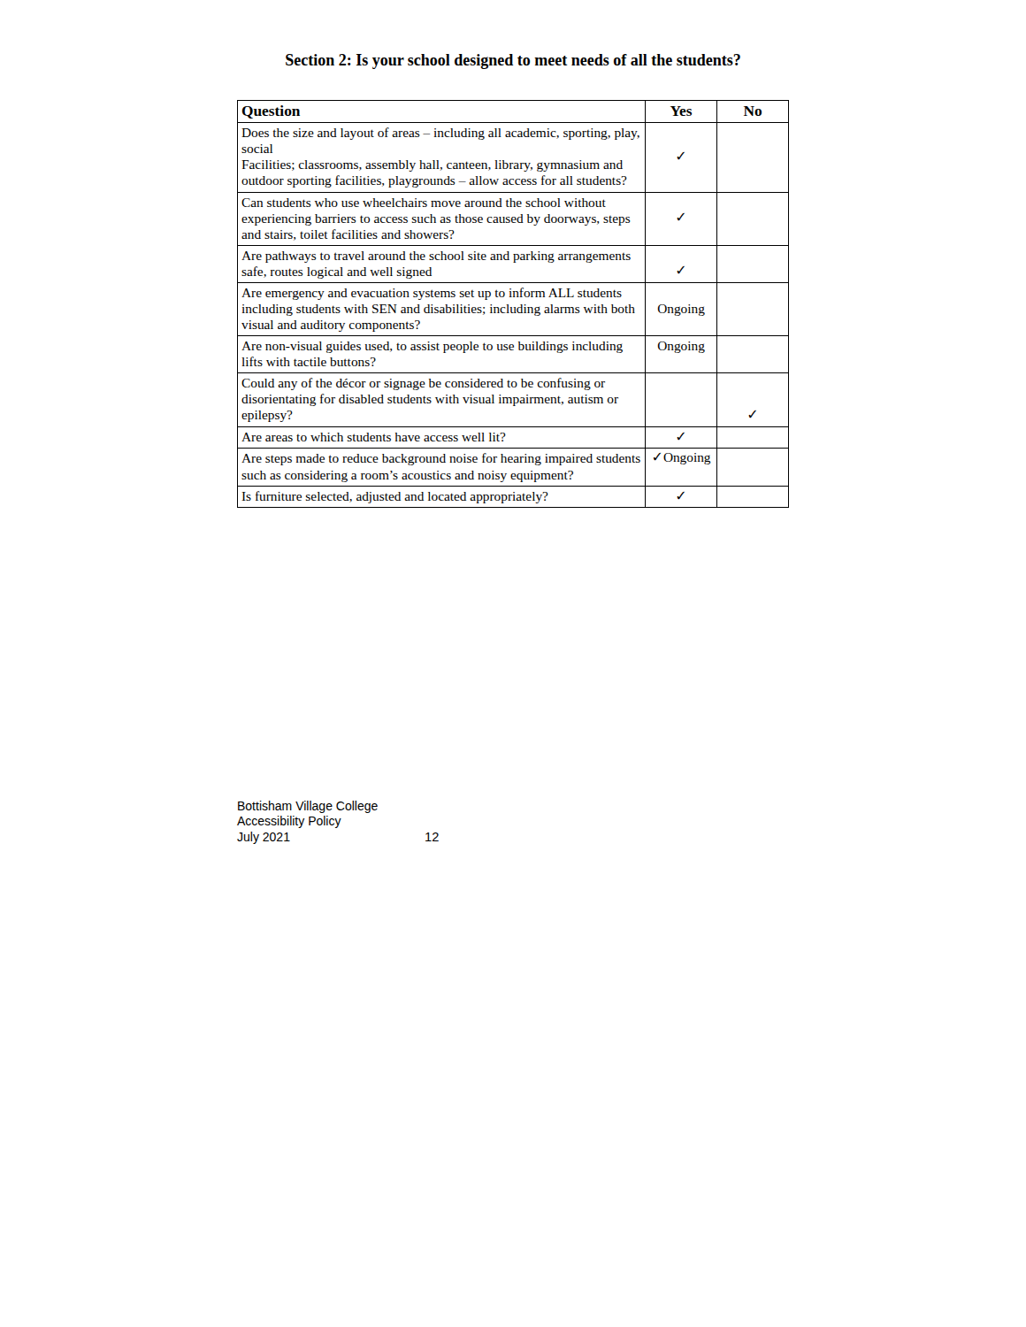Section 2: Is your school designed to meet needs of all the students?
| Question | Yes | No |
| --- | --- | --- |
| Does the size and layout of areas – including all academic, sporting, play, social Facilities; classrooms, assembly hall, canteen, library, gymnasium and outdoor sporting facilities, playgrounds – allow access for all students? | ✓ | |
| Can students who use wheelchairs move around the school without experiencing barriers to access such as those caused by doorways, steps and stairs, toilet facilities and showers? | ✓ | |
| Are pathways to travel around the school site and parking arrangements safe, routes logical and well signed | ✓ | |
| Are emergency and evacuation systems set up to inform ALL students including students with SEN and disabilities; including alarms with both visual and auditory components? | Ongoing | |
| Are non-visual guides used, to assist people to use buildings including lifts with tactile buttons? | Ongoing | |
| Could any of the décor or signage be considered to be confusing or disorientating for disabled students with visual impairment, autism or epilepsy? | | ✓ |
| Are areas to which students have access well lit? | ✓ | |
| Are steps made to reduce background noise for hearing impaired students such as considering a room’s acoustics and noisy equipment? | ✓ Ongoing | |
| Is furniture selected, adjusted and located appropriately? | ✓ | |
Bottisham Village College
Accessibility Policy
July 2021
12